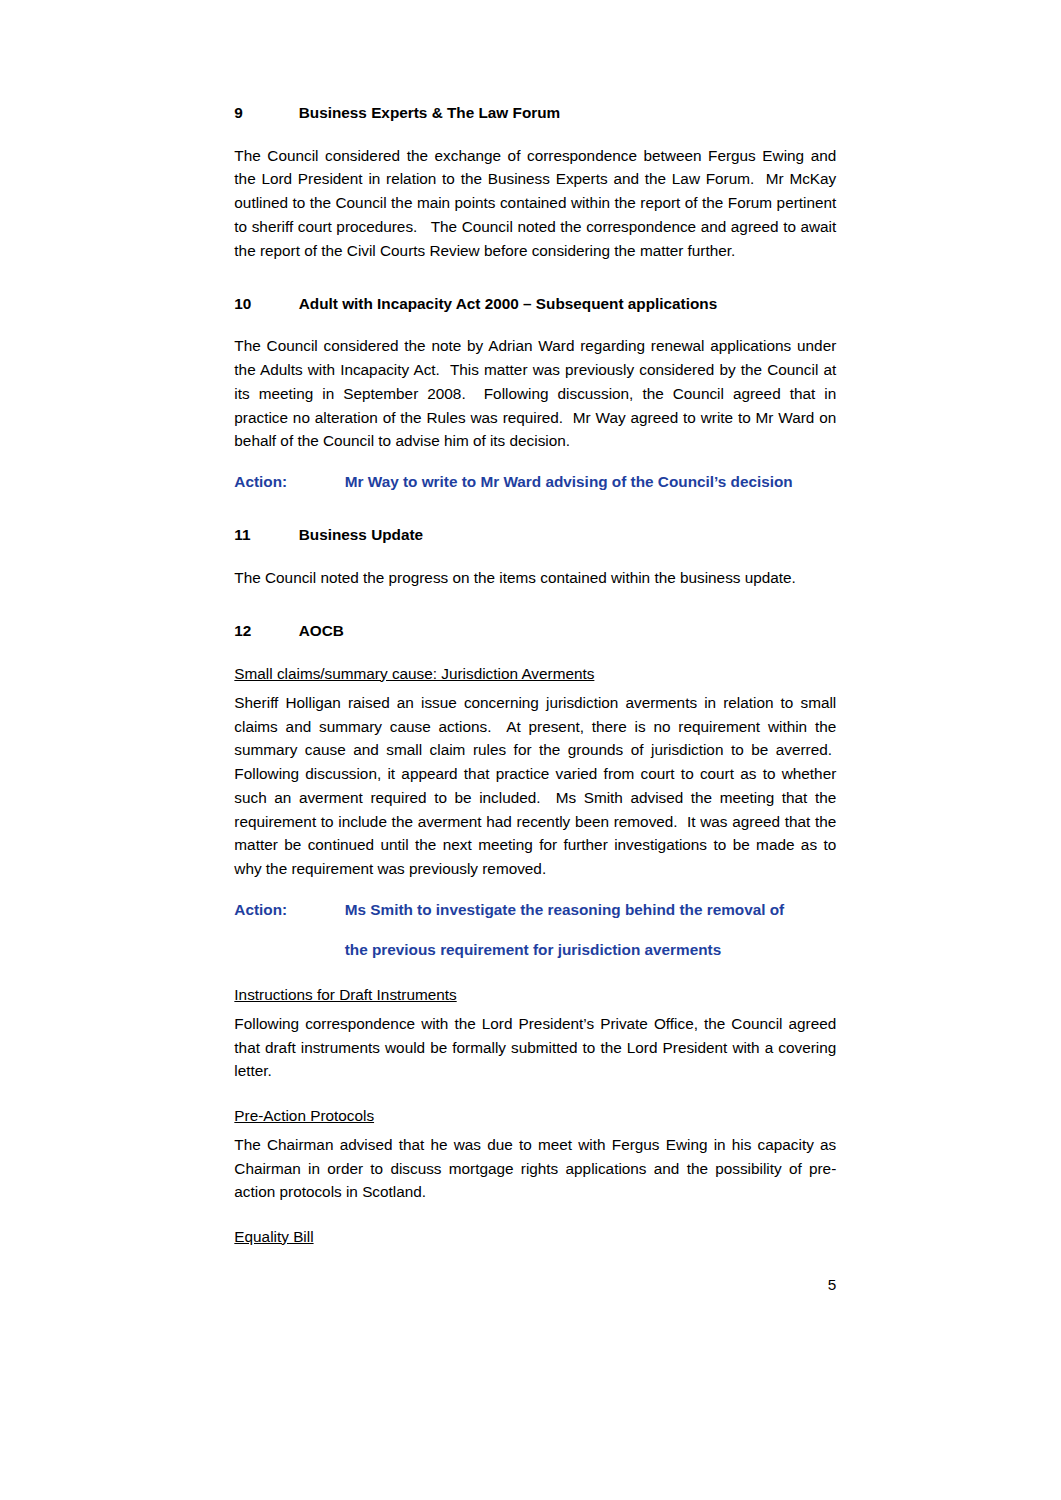9 Business Experts & The Law Forum
The Council considered the exchange of correspondence between Fergus Ewing and the Lord President in relation to the Business Experts and the Law Forum. Mr McKay outlined to the Council the main points contained within the report of the Forum pertinent to sheriff court procedures. The Council noted the correspondence and agreed to await the report of the Civil Courts Review before considering the matter further.
10 Adult with Incapacity Act 2000 – Subsequent applications
The Council considered the note by Adrian Ward regarding renewal applications under the Adults with Incapacity Act. This matter was previously considered by the Council at its meeting in September 2008. Following discussion, the Council agreed that in practice no alteration of the Rules was required. Mr Way agreed to write to Mr Ward on behalf of the Council to advise him of its decision.
Action: Mr Way to write to Mr Ward advising of the Council’s decision
11 Business Update
The Council noted the progress on the items contained within the business update.
12 AOCB
Small claims/summary cause: Jurisdiction Averments
Sheriff Holligan raised an issue concerning jurisdiction averments in relation to small claims and summary cause actions. At present, there is no requirement within the summary cause and small claim rules for the grounds of jurisdiction to be averred. Following discussion, it appeard that practice varied from court to court as to whether such an averment required to be included. Ms Smith advised the meeting that the requirement to include the averment had recently been removed. It was agreed that the matter be continued until the next meeting for further investigations to be made as to why the requirement was previously removed.
Action: Ms Smith to investigate the reasoning behind the removal of
the previous requirement for jurisdiction averments
Instructions for Draft Instruments
Following correspondence with the Lord President’s Private Office, the Council agreed that draft instruments would be formally submitted to the Lord President with a covering letter.
Pre-Action Protocols
The Chairman advised that he was due to meet with Fergus Ewing in his capacity as Chairman in order to discuss mortgage rights applications and the possibility of pre-action protocols in Scotland.
Equality Bill
5